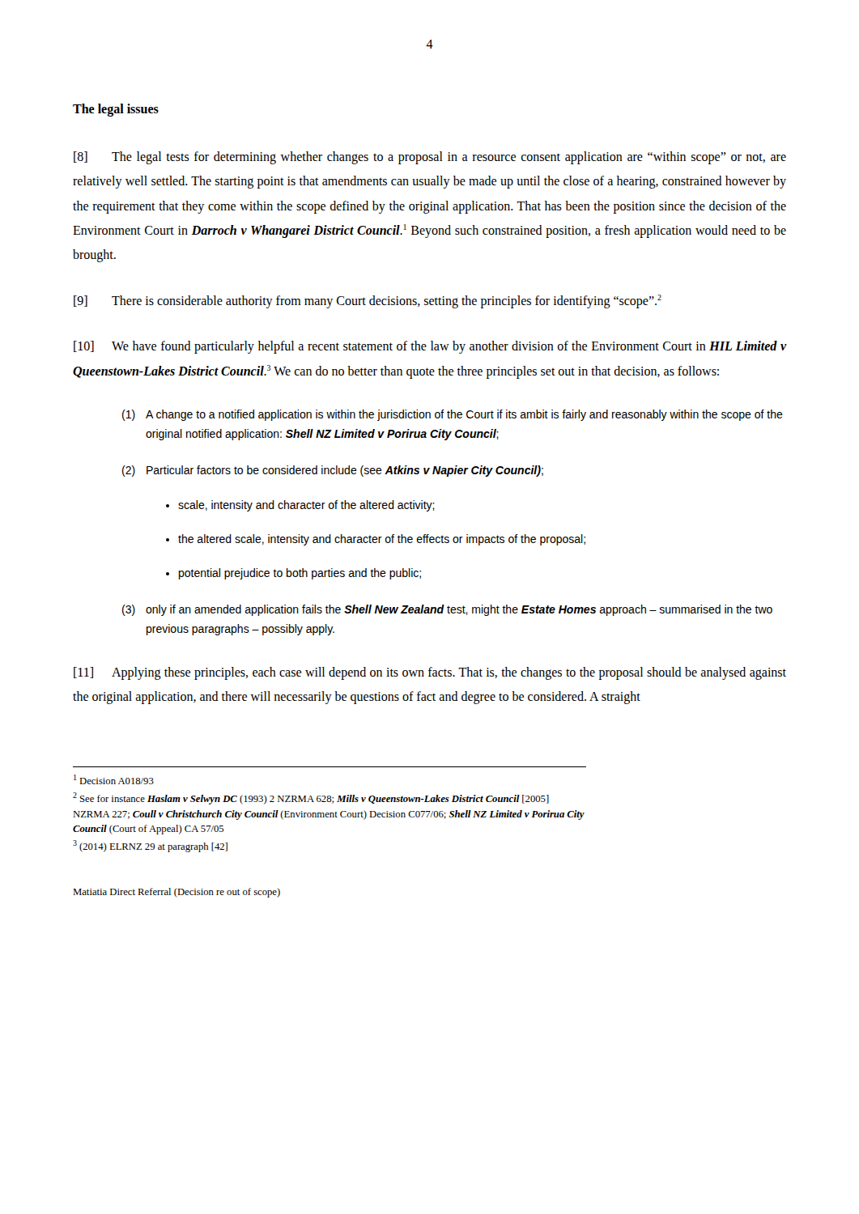4
The legal issues
[8] The legal tests for determining whether changes to a proposal in a resource consent application are “within scope” or not, are relatively well settled. The starting point is that amendments can usually be made up until the close of a hearing, constrained however by the requirement that they come within the scope defined by the original application. That has been the position since the decision of the Environment Court in Darroch v Whangarei District Council.1 Beyond such constrained position, a fresh application would need to be brought.
[9] There is considerable authority from many Court decisions, setting the principles for identifying “scope”.2
[10] We have found particularly helpful a recent statement of the law by another division of the Environment Court in HIL Limited v Queenstown-Lakes District Council.3 We can do no better than quote the three principles set out in that decision, as follows:
(1) A change to a notified application is within the jurisdiction of the Court if its ambit is fairly and reasonably within the scope of the original notified application: Shell NZ Limited v Porirua City Council;
(2) Particular factors to be considered include (see Atkins v Napier City Council);
scale, intensity and character of the altered activity;
the altered scale, intensity and character of the effects or impacts of the proposal;
potential prejudice to both parties and the public;
(3) only if an amended application fails the Shell New Zealand test, might the Estate Homes approach – summarised in the two previous paragraphs – possibly apply.
[11] Applying these principles, each case will depend on its own facts. That is, the changes to the proposal should be analysed against the original application, and there will necessarily be questions of fact and degree to be considered. A straight
1 Decision A018/93
2 See for instance Haslam v Selwyn DC (1993) 2 NZRMA 628; Mills v Queenstown-Lakes District Council [2005] NZRMA 227; Coull v Christchurch City Council (Environment Court) Decision C077/06; Shell NZ Limited v Porirua City Council (Court of Appeal) CA 57/05
3(2014) ELRNZ 29 at paragraph [42]
Matiatia Direct Referral (Decision re out of scope)